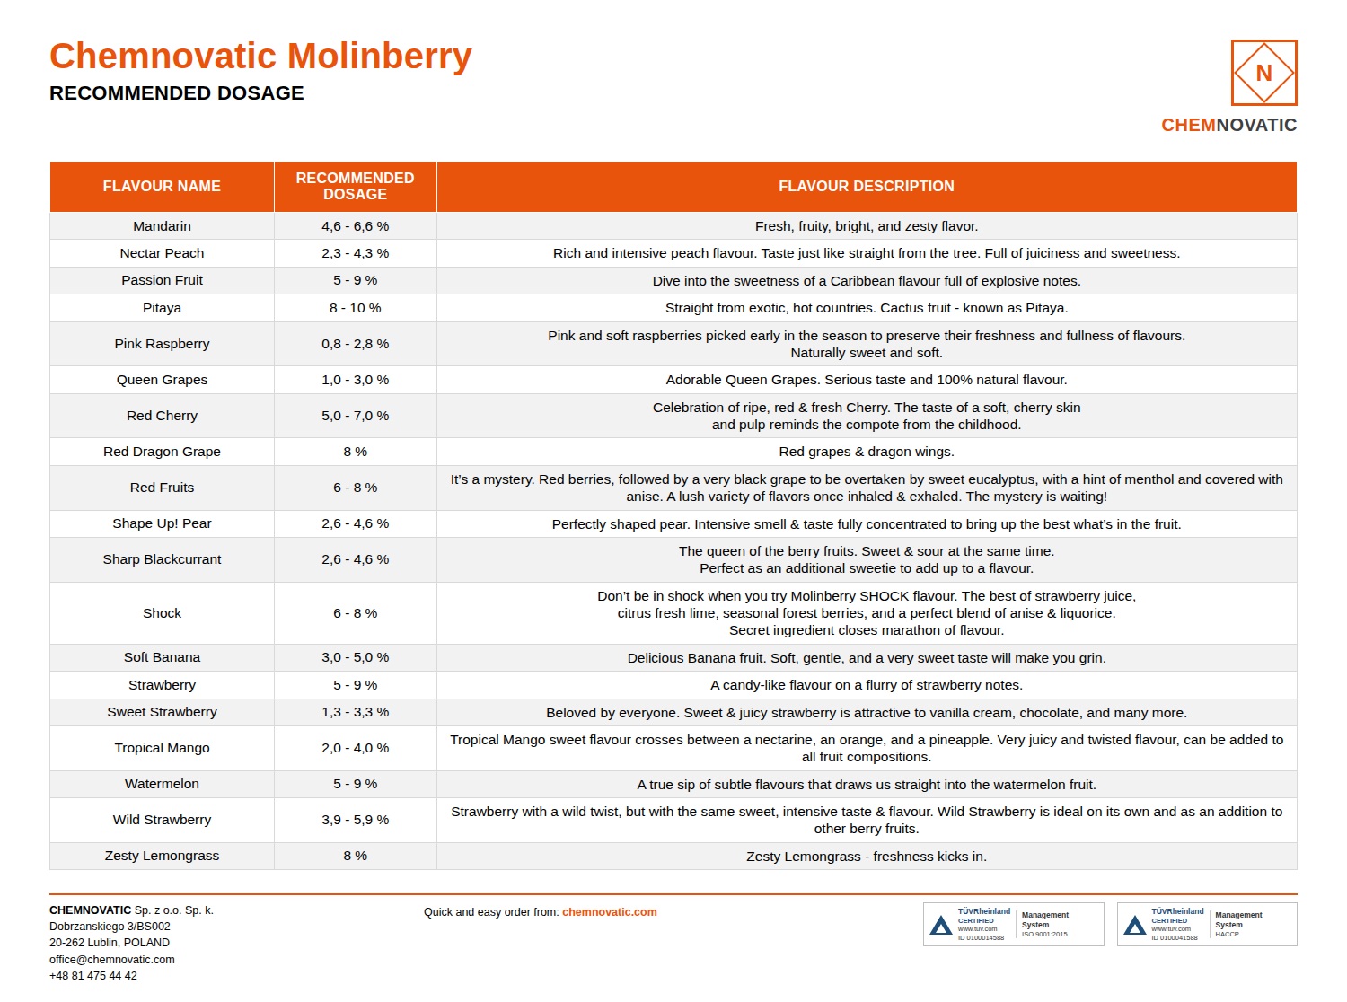Chemnovatic Molinberry
RECOMMENDED DOSAGE
CHEM NOVATIC
| FLAVOUR NAME | RECOMMENDED DOSAGE | FLAVOUR DESCRIPTION |
| --- | --- | --- |
| Mandarin | 4,6 - 6,6 % | Fresh, fruity, bright, and zesty flavor. |
| Nectar Peach | 2,3 - 4,3 % | Rich and intensive peach flavour. Taste just like straight from the tree. Full of juiciness and sweetness. |
| Passion Fruit | 5 - 9 % | Dive into the sweetness of a Caribbean flavour full of explosive notes. |
| Pitaya | 8 - 10 % | Straight from exotic, hot countries. Cactus fruit - known as Pitaya. |
| Pink Raspberry | 0,8 - 2,8 % | Pink and soft raspberries picked early in the season to preserve their freshness and fullness of flavours. Naturally sweet and soft. |
| Queen Grapes | 1,0 - 3,0 % | Adorable Queen Grapes. Serious taste and 100% natural flavour. |
| Red Cherry | 5,0 - 7,0 % | Celebration of ripe, red & fresh Cherry. The taste of a soft, cherry skin and pulp reminds the compote from the childhood. |
| Red Dragon Grape | 8 % | Red grapes & dragon wings. |
| Red Fruits | 6 - 8 % | It’s a mystery. Red berries, followed by a very black grape to be overtaken by sweet eucalyptus, with a hint of menthol and covered with anise. A lush variety of flavors once inhaled & exhaled. The mystery is waiting! |
| Shape Up! Pear | 2,6 - 4,6 % | Perfectly shaped pear. Intensive smell & taste fully concentrated to bring up the best what’s in the fruit. |
| Sharp Blackcurrant | 2,6 - 4,6 % | The queen of the berry fruits. Sweet & sour at the same time. Perfect as an additional sweetie to add up to a flavour. |
| Shock | 6 - 8 % | Don’t be in shock when you try Molinberry SHOCK flavour. The best of strawberry juice, citrus fresh lime, seasonal forest berries, and a perfect blend of anise & liquorice. Secret ingredient closes marathon of flavour. |
| Soft Banana | 3,0 - 5,0 % | Delicious Banana fruit. Soft, gentle, and a very sweet taste will make you grin. |
| Strawberry | 5 - 9 % | A candy-like flavour on a flurry of strawberry notes. |
| Sweet Strawberry | 1,3 - 3,3 % | Beloved by everyone. Sweet & juicy strawberry is attractive to vanilla cream, chocolate, and many more. |
| Tropical Mango | 2,0 - 4,0 % | Tropical Mango sweet flavour crosses between a nectarine, an orange, and a pineapple. Very juicy and twisted flavour, can be added to all fruit compositions. |
| Watermelon | 5 - 9 % | A true sip of subtle flavours that draws us straight into the watermelon fruit. |
| Wild Strawberry | 3,9 - 5,9 % | Strawberry with a wild twist, but with the same sweet, intensive taste & flavour. Wild Strawberry is ideal on its own and as an addition to other berry fruits. |
| Zesty Lemongrass | 8 % | Zesty Lemongrass - freshness kicks in. |
CHEMNOVATIC Sp. z o.o. Sp. k.
Dobrzanskiego 3/BS002
20-262 Lublin, POLAND
office@chemnovatic.com
+48 81 475 44 42
Quick and easy order from: chemnovatic.com
TÜVRheinland
CERTIFIED
www.tuv.com
ID 0100014588
Management System
ISO 9001:2015
TÜVRheinland
CERTIFIED
www.tuv.com
ID 0100041588
Management System
HACCP